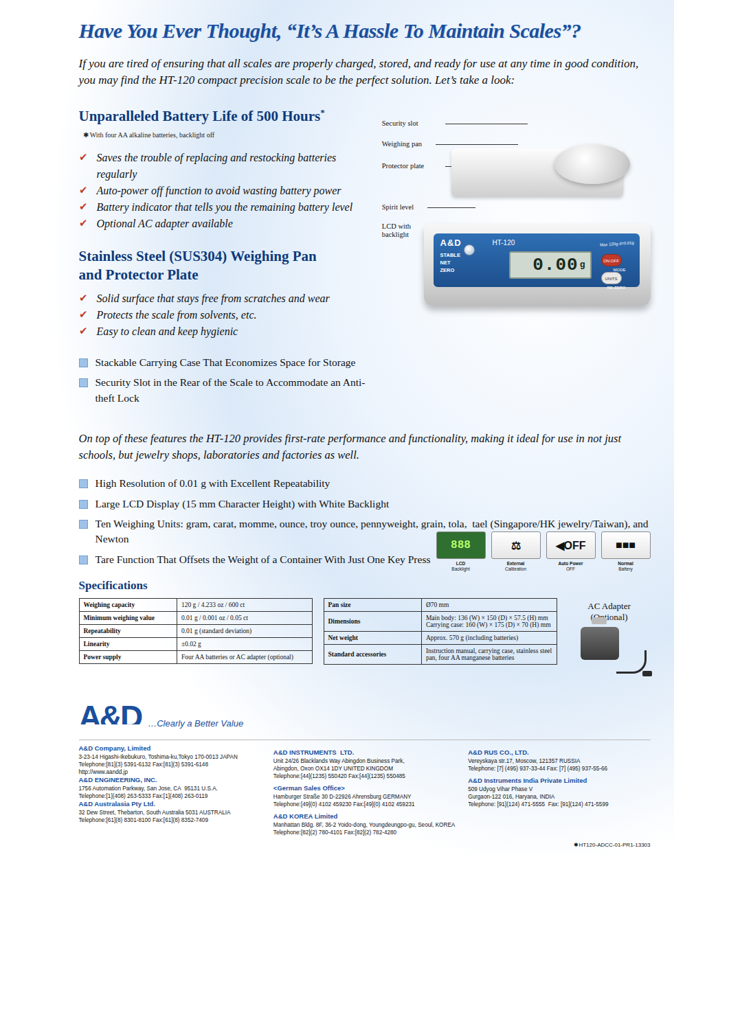Have You Ever Thought, “It’s A Hassle To Maintain Scales”?
If you are tired of ensuring that all scales are properly charged, stored, and ready for use at any time in good condition, you may find the HT-120 compact precision scale to be the perfect solution. Let’s take a look:
Unparalleled Battery Life of 500 Hours*✱ With four AA alkaline batteries, backlight off
Saves the trouble of replacing and restocking batteries regularly
Auto-power off function to avoid wasting battery power
Battery indicator that tells you the remaining battery level
Optional AC adapter available
Stainless Steel (SUS304) Weighing Pan
and Protector Plate
Solid surface that stays free from scratches and wear
Protects the scale from solvents, etc.
Easy to clean and keep hygienic
Stackable Carrying Case That Economizes Space for Storage
Security Slot in the Rear of the Scale to Accommodate an Anti-theft Lock
Security slot Weighing pan Protector plate Spirit level LCD with
backlight
A&D HT-120 Max 120g d=0.01g
STABLE NET ZERO
0.00g
ON:OFF
UNITS
MODE RE-ZERO
On top of these features the HT-120 provides first-rate performance and functionality, making it ideal for use in not just schools, but jewelry shops, laboratories and factories as well.
High Resolution of 0.01 g with Excellent Repeatability
Large LCD Display (15 mm Character Height) with White Backlight
Ten Weighing Units: gram, carat, momme, ounce, troy ounce, pennyweight, grain, tola, tael (Singapore/HK jewelry/Taiwan), and Newton
Tare Function That Offsets the Weight of a Container With Just One Key Press
888
LCDBacklight
⚖
External Calibration
◀OFF
Auto Power OFF
■■■
Normal Battery
Specifications
| Weighing capacity | 120 g / 4.233 oz / 600 ct |
| Minimum weighing value | 0.01 g / 0.001 oz / 0.05 ct |
| Repeatability | 0.01 g (standard deviation) |
| Linearity | ±0.02 g |
| Power supply | Four AA batteries or AC adapter (optional) |
| Pan size | Ø70 mm |
| Dimensions | Main body: 136 (W) × 150 (D) × 57.5 (H) mm Carrying case: 160 (W) × 175 (D) × 70 (H) mm |
| Net weight | Approx. 570 g (including batteries) |
| Standard accessories | Instruction manual, carrying case, stainless steel pan, four AA manganese batteries |
AC Adapter
(Optional)
A&D
…Clearly a Better Value
A&D Company, Limited 3-23-14 Higashi-Ikebukuro, Toshima-ku,Tokyo 170-0013 JAPAN
Telephone:[81](3) 5391-6132 Fax:[81](3) 5391-6148
http://www.aandd.jp A&D ENGINEERING, INC. 1756 Automation Parkway, San Jose, CA 95131 U.S.A.
Telephone:[1](408) 263-5333 Fax:[1](408) 263-0119 A&D Australasia Pty Ltd. 32 Dew Street, Thebarton, South Australia 5031 AUSTRALIA
Telephone:[61](8) 8301-8100 Fax:[61](8) 8352-7409
A&D INSTRUMENTS LTD. Unit 24/26 Blacklands Way Abingdon Business Park,
Abingdon, Oxon OX14 1DY UNITED KINGDOM
Telephone:[44](1235) 550420 Fax:[44](1235) 550485 <German Sales Office> Hamburger Straße 30 D-22926 Ahrensburg GERMANY
Telephone:[49](0) 4102 459230 Fax:[49](0) 4102 459231 A&D KOREA Limited Manhattan Bldg. 8F, 36-2 Yoido-dong, Youngdeungpo-gu, Seoul, KOREA
Telephone:[82](2) 780-4101 Fax:[82](2) 782-4280
A&D RUS CO., LTD. Vereyskaya str.17, Moscow, 121357 RUSSIA
Telephone: [7] (495) 937-33-44 Fax: [7] (495) 937-55-66 A&D Instruments India Private Limited 509 Udyog Vihar Phase V
Gurgaon-122 016, Haryana, INDIA
Telephone: [91](124) 471-5555 Fax: [91](124) 471-5599
✱HT120-ADCC-01-PR1-13303